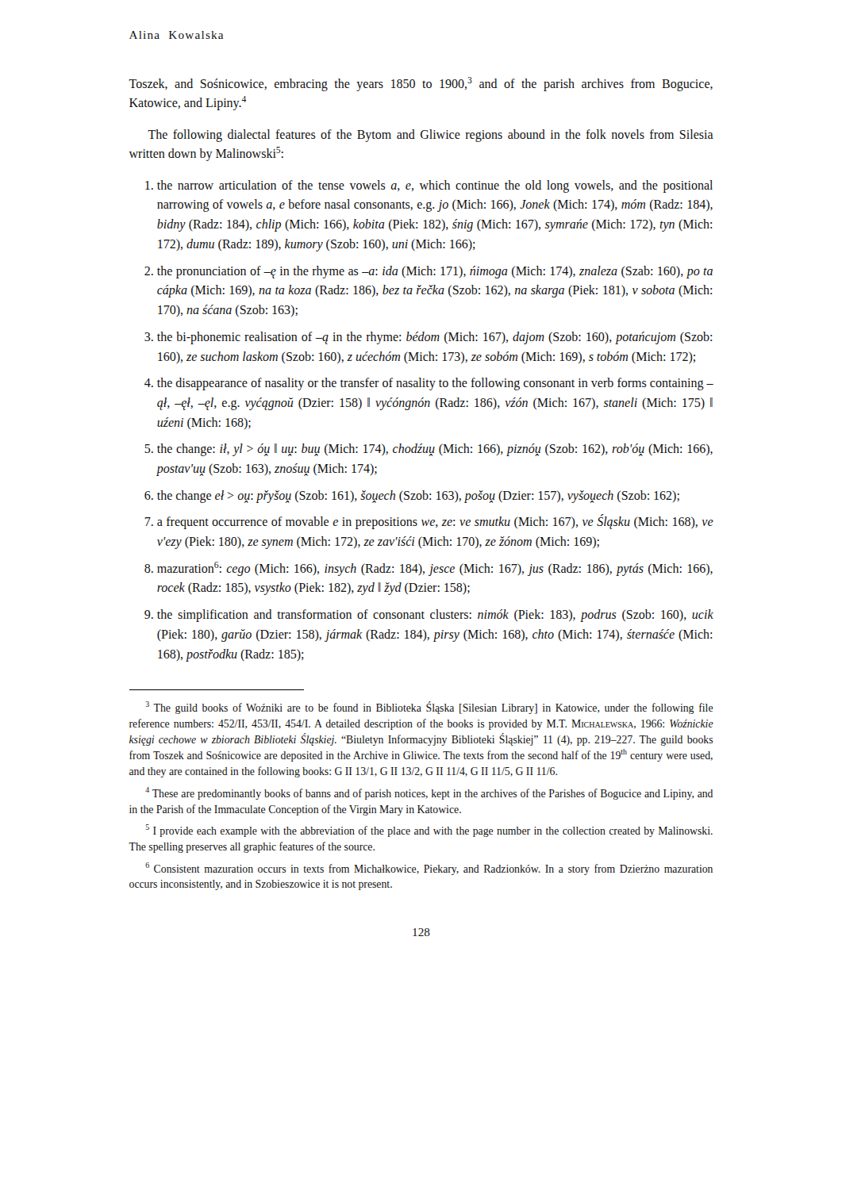Alina Kowalska
Toszek, and Sośnicowice, embracing the years 1850 to 1900,3 and of the parish archives from Bogucice, Katowice, and Lipiny.4
The following dialectal features of the Bytom and Gliwice regions abound in the folk novels from Silesia written down by Malinowski5:
the narrow articulation of the tense vowels a, e, which continue the old long vowels, and the positional narrowing of vowels a, e before nasal consonants, e.g. jo (Mich: 166), Jonek (Mich: 174), móm (Radz: 184), bidny (Radz: 184), chlip (Mich: 166), kobita (Piek: 182), śnig (Mich: 167), symrańe (Mich: 172), tyn (Mich: 172), dumu (Radz: 189), kumory (Szob: 160), uni (Mich: 166);
the pronunciation of –ę in the rhyme as –a: ida (Mich: 171), ńimoga (Mich: 174), znaleza (Szab: 160), po ta cápka (Mich: 169), na ta koza (Radz: 186), bez ta řečka (Szob: 162), na skarga (Piek: 181), v sobota (Mich: 170), na śćana (Szob: 163);
the bi-phonemic realisation of –ą in the rhyme: bédom (Mich: 167), dajom (Szob: 160), potańcujom (Szob: 160), ze suchom laskom (Szob: 160), z ućechóm (Mich: 173), ze sobóm (Mich: 169), s tobóm (Mich: 172);
the disappearance of nasality or the transfer of nasality to the following consonant in verb forms containing –ął, –ęł, –ęl, e.g. vyćągnoŭ (Dzier: 158) ‖ vyćóngnón (Radz: 186), vźón (Mich: 167), staneli (Mich: 175) ‖ uźeni (Mich: 168);
the change: ił, yl > óṷ ‖ uṷ: buṷ (Mich: 174), chodźuṷ (Mich: 166), piznóṷ (Szob: 162), rob'óṷ (Mich: 166), postav'uṷ (Szob: 163), znośuṷ (Mich: 174);
the change eł > oṷ: přyšoṷ (Szob: 161), šoṷech (Szob: 163), pošoṷ (Dzier: 157), vyšoṷech (Szob: 162);
a frequent occurrence of movable e in prepositions we, ze: ve smutku (Mich: 167), ve Śląsku (Mich: 168), ve v'ezy (Piek: 180), ze synem (Mich: 172), ze zav'iśći (Mich: 170), ze žónom (Mich: 169);
mazuration6: cego (Mich: 166), insych (Radz: 184), jesce (Mich: 167), jus (Radz: 186), pytás (Mich: 166), rocek (Radz: 185), vsystko (Piek: 182), zyd ‖ žyd (Dzier: 158);
the simplification and transformation of consonant clusters: nimók (Piek: 183), podrus (Szob: 160), ucik (Piek: 180), garŭo (Dzier: 158), jármak (Radz: 184), pirsy (Mich: 168), chto (Mich: 174), śternaśće (Mich: 168), postřodku (Radz: 185);
3 The guild books of Woźniki are to be found in Biblioteka Śląska [Silesian Library] in Katowice, under the following file reference numbers: 452/II, 453/II, 454/I. A detailed description of the books is provided by M.T. Michalewska, 1966: Woźnickie księgi cechowe w zbiorach Biblioteki Śląskiej. “Biuletyn Informacyjny Biblioteki Śląskiej” 11 (4), pp. 219–227. The guild books from Toszek and Sośnicowice are deposited in the Archive in Gliwice. The texts from the second half of the 19th century were used, and they are contained in the following books: G II 13/1, G II 13/2, G II 11/4, G II 11/5, G II 11/6.
4 These are predominantly books of banns and of parish notices, kept in the archives of the Parishes of Bogucice and Lipiny, and in the Parish of the Immaculate Conception of the Virgin Mary in Katowice.
5 I provide each example with the abbreviation of the place and with the page number in the collection created by Malinowski. The spelling preserves all graphic features of the source.
6 Consistent mazuration occurs in texts from Michałkowice, Piekary, and Radzionków. In a story from Dzierżno mazuration occurs inconsistently, and in Szobieszowice it is not present.
128